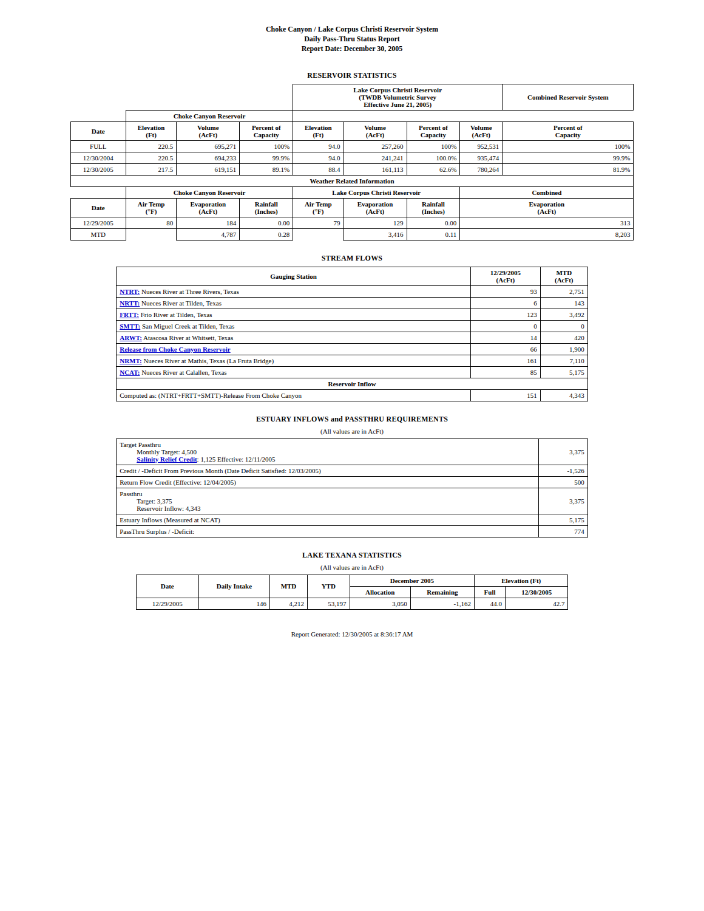Choke Canyon / Lake Corpus Christi Reservoir System
Daily Pass-Thru Status Report
Report Date: December 30, 2005
RESERVOIR STATISTICS
| | Lake Corpus Christi Reservoir (TWDB Volumetric Survey Effective June 21, 2005) | Combined Reservoir System |
| | Choke Canyon Reservoir | | |
| Date | Elevation (Ft) | Volume (AcFt) | Percent of Capacity | Elevation (Ft) | Volume (AcFt) | Percent of Capacity | Volume (AcFt) | Percent of Capacity |
| FULL | 220.5 | 695,271 | 100% | 94.0 | 257,260 | 100% | 952,531 | 100% |
| 12/30/2004 | 220.5 | 694,233 | 99.9% | 94.0 | 241,241 | 100.0% | 935,474 | 99.9% |
| 12/30/2005 | 217.5 | 619,151 | 89.1% | 88.4 | 161,113 | 62.6% | 780,264 | 81.9% |
| Weather Related Information |
| | Choke Canyon Reservoir | Lake Corpus Christi Reservoir | Combined |
| Date | Air Temp (°F) | Evaporation (AcFt) | Rainfall (Inches) | Air Temp (°F) | Evaporation (AcFt) | Rainfall (Inches) | Evaporation (AcFt) |
| 12/29/2005 | 80 | 184 | 0.00 | 79 | 129 | 0.00 | 313 |
| MTD | | 4,787 | 0.28 | | 3,416 | 0.11 | 8,203 |
STREAM FLOWS
| Gauging Station | 12/29/2005 (AcFt) | MTD (AcFt) |
| --- | --- | --- |
| NTRT: Nueces River at Three Rivers, Texas | 93 | 2,751 |
| NRTT: Nueces River at Tilden, Texas | 6 | 143 |
| FRTT: Frio River at Tilden, Texas | 123 | 3,492 |
| SMTT: San Miguel Creek at Tilden, Texas | 0 | 0 |
| ARWT: Atascosa River at Whitsett, Texas | 14 | 420 |
| Release from Choke Canyon Reservoir | 66 | 1,900 |
| NRMT: Nueces River at Mathis, Texas (La Fruta Bridge) | 161 | 7,110 |
| NCAT: Nueces River at Calallen, Texas | 85 | 5,175 |
| Reservoir Inflow |
| Computed as: (NTRT+FRTT+SMTT)-Release From Choke Canyon | 151 | 4,343 |
ESTUARY INFLOWS and PASSTHRU REQUIREMENTS
(All values are in AcFt)
| Target Passthru Monthly Target: 4,500 Salinity Relief Credit : 1,125 Effective: 12/11/2005 | 3,375 |
| Credit / -Deficit From Previous Month (Date Deficit Satisfied: 12/03/2005) | -1,526 |
| Return Flow Credit (Effective: 12/04/2005) | 500 |
| Passthru Target: 3,375 Reservoir Inflow: 4,343 | 3,375 |
| Estuary Inflows (Measured at NCAT) | 5,175 |
| PassThru Surplus / -Deficit: | 774 |
LAKE TEXANA STATISTICS
(All values are in AcFt)
| Date | Daily Intake | MTD | YTD | December 2005 | Elevation (Ft) |
| --- | --- | --- | --- | --- | --- |
| Allocation | Remaining | Full | 12/30/2005 |
| 12/29/2005 | 146 | 4,212 | 53,197 | 3,050 | -1,162 | 44.0 | 42.7 |
Report Generated: 12/30/2005 at 8:36:17 AM